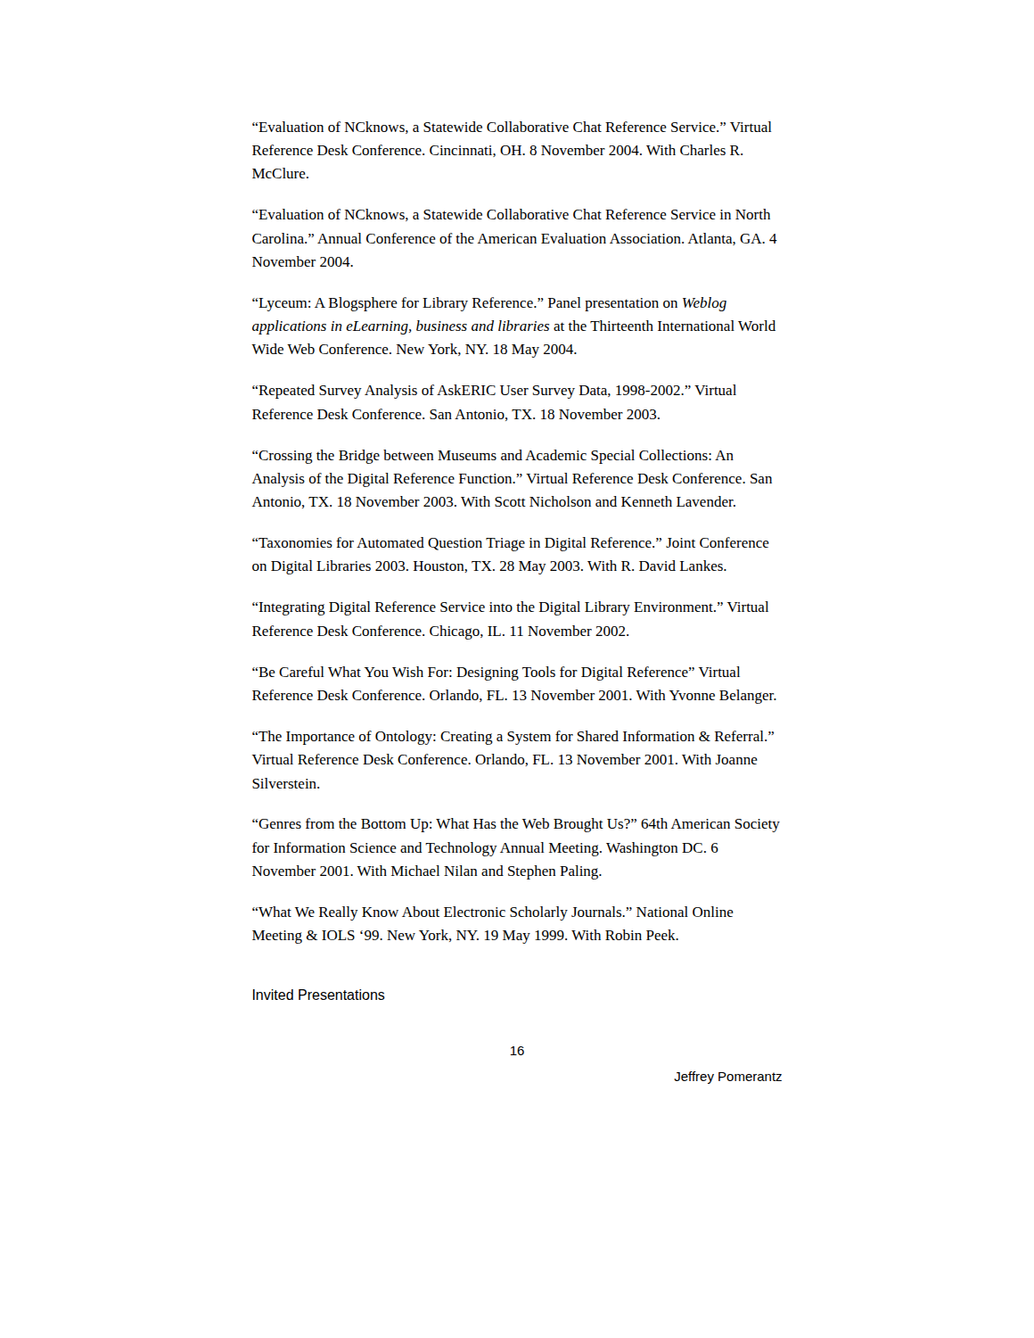“Evaluation of NCknows, a Statewide Collaborative Chat Reference Service.” Virtual Reference Desk Conference. Cincinnati, OH. 8 November 2004. With Charles R. McClure.
“Evaluation of NCknows, a Statewide Collaborative Chat Reference Service in North Carolina.” Annual Conference of the American Evaluation Association. Atlanta, GA. 4 November 2004.
“Lyceum: A Blogsphere for Library Reference.” Panel presentation on Weblog applications in eLearning, business and libraries at the Thirteenth International World Wide Web Conference. New York, NY. 18 May 2004.
“Repeated Survey Analysis of AskERIC User Survey Data, 1998-2002.” Virtual Reference Desk Conference. San Antonio, TX. 18 November 2003.
“Crossing the Bridge between Museums and Academic Special Collections: An Analysis of the Digital Reference Function.” Virtual Reference Desk Conference. San Antonio, TX. 18 November 2003. With Scott Nicholson and Kenneth Lavender.
“Taxonomies for Automated Question Triage in Digital Reference.” Joint Conference on Digital Libraries 2003. Houston, TX. 28 May 2003. With R. David Lankes.
“Integrating Digital Reference Service into the Digital Library Environment.” Virtual Reference Desk Conference. Chicago, IL. 11 November 2002.
“Be Careful What You Wish For: Designing Tools for Digital Reference” Virtual Reference Desk Conference. Orlando, FL. 13 November 2001. With Yvonne Belanger.
“The Importance of Ontology: Creating a System for Shared Information & Referral.” Virtual Reference Desk Conference. Orlando, FL. 13 November 2001. With Joanne Silverstein.
“Genres from the Bottom Up: What Has the Web Brought Us?” 64th American Society for Information Science and Technology Annual Meeting. Washington DC. 6 November 2001. With Michael Nilan and Stephen Paling.
“What We Really Know About Electronic Scholarly Journals.” National Online Meeting & IOLS ‘99. New York, NY. 19 May 1999. With Robin Peek.
Invited Presentations
16
Jeffrey Pomerantz